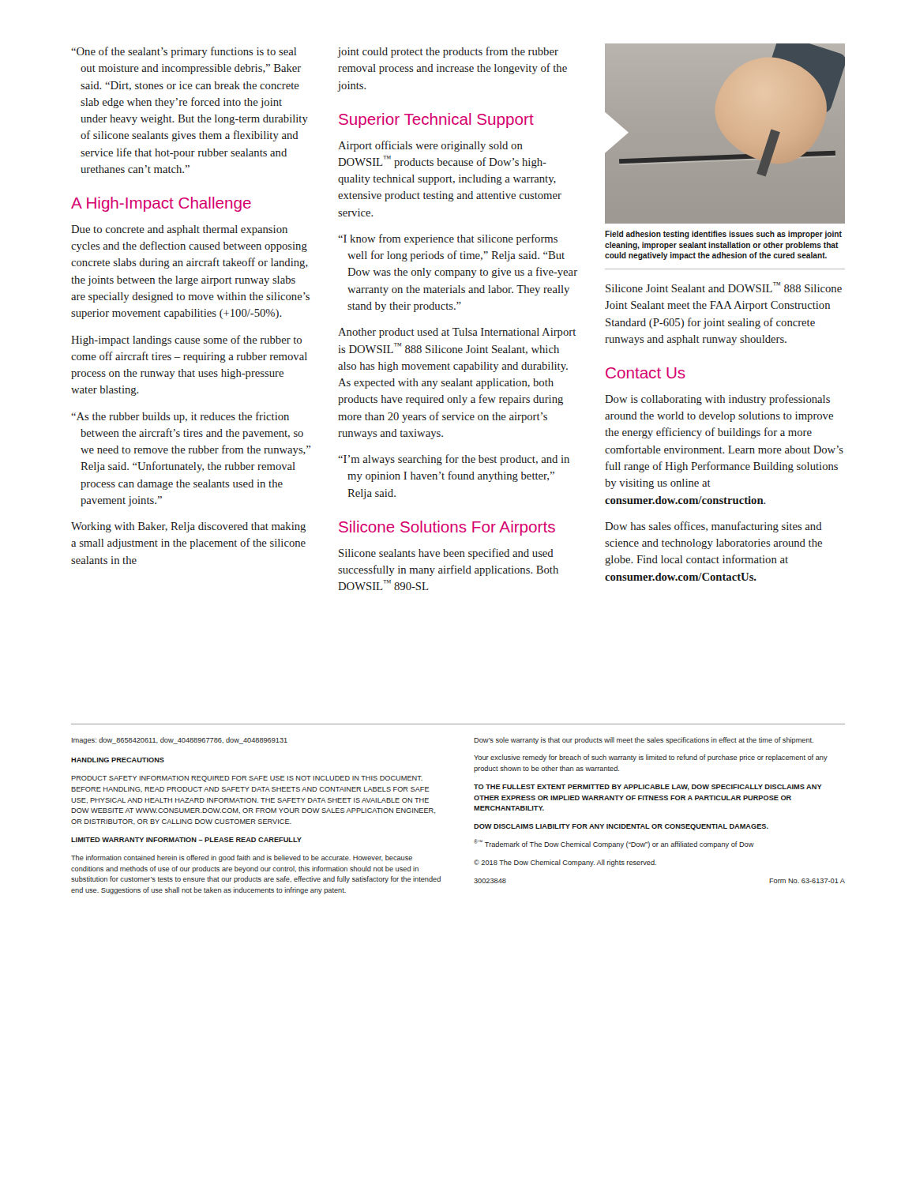“One of the sealant’s primary functions is to seal out moisture and incompressible debris,” Baker said. “Dirt, stones or ice can break the concrete slab edge when they’re forced into the joint under heavy weight. But the long-term durability of silicone sealants gives them a flexibility and service life that hot-pour rubber sealants and urethanes can’t match.”
A High-Impact Challenge
Due to concrete and asphalt thermal expansion cycles and the deflection caused between opposing concrete slabs during an aircraft takeoff or landing, the joints between the large airport runway slabs are specially designed to move within the silicone’s superior movement capabilities (+100/-50%).
High-impact landings cause some of the rubber to come off aircraft tires – requiring a rubber removal process on the runway that uses high-pressure water blasting.
“As the rubber builds up, it reduces the friction between the aircraft’s tires and the pavement, so we need to remove the rubber from the runways,” Relja said. “Unfortunately, the rubber removal process can damage the sealants used in the pavement joints.”
Working with Baker, Relja discovered that making a small adjustment in the placement of the silicone sealants in the
joint could protect the products from the rubber removal process and increase the longevity of the joints.
Superior Technical Support
Airport officials were originally sold on DOWSIL™ products because of Dow’s high-quality technical support, including a warranty, extensive product testing and attentive customer service.
“I know from experience that silicone performs well for long periods of time,” Relja said. “But Dow was the only company to give us a five-year warranty on the materials and labor. They really stand by their products.”
Another product used at Tulsa International Airport is DOWSIL™ 888 Silicone Joint Sealant, which also has high movement capability and durability. As expected with any sealant application, both products have required only a few repairs during more than 20 years of service on the airport’s runways and taxiways.
“I’m always searching for the best product, and in my opinion I haven’t found anything better,” Relja said.
Silicone Solutions For Airports
Silicone sealants have been specified and used successfully in many airfield applications. Both DOWSIL™ 890-SL
Field adhesion testing identifies issues such as improper joint cleaning, improper sealant installation or other problems that could negatively impact the adhesion of the cured sealant.
Silicone Joint Sealant and DOWSIL™ 888 Silicone Joint Sealant meet the FAA Airport Construction Standard (P-605) for joint sealing of concrete runways and asphalt runway shoulders.
Contact Us
Dow is collaborating with industry professionals around the world to develop solutions to improve the energy efficiency of buildings for a more comfortable environment. Learn more about Dow’s full range of High Performance Building solutions by visiting us online at consumer.dow.com/construction.
Dow has sales offices, manufacturing sites and science and technology laboratories around the globe. Find local contact information at consumer.dow.com/ContactUs.
Images: dow_8658420611, dow_40488967786, dow_40488969131
HANDLING PRECAUTIONS
PRODUCT SAFETY INFORMATION REQUIRED FOR SAFE USE IS NOT INCLUDED IN THIS DOCUMENT. BEFORE HANDLING, READ PRODUCT AND SAFETY DATA SHEETS AND CONTAINER LABELS FOR SAFE USE, PHYSICAL AND HEALTH HAZARD INFORMATION. THE SAFETY DATA SHEET IS AVAILABLE ON THE DOW WEBSITE AT WWW.CONSUMER.DOW.COM, OR FROM YOUR DOW SALES APPLICATION ENGINEER, OR DISTRIBUTOR, OR BY CALLING DOW CUSTOMER SERVICE.
LIMITED WARRANTY INFORMATION – PLEASE READ CAREFULLY
The information contained herein is offered in good faith and is believed to be accurate. However, because conditions and methods of use of our products are beyond our control, this information should not be used in substitution for customer’s tests to ensure that our products are safe, effective and fully satisfactory for the intended end use. Suggestions of use shall not be taken as inducements to infringe any patent.
Dow’s sole warranty is that our products will meet the sales specifications in effect at the time of shipment.
Your exclusive remedy for breach of such warranty is limited to refund of purchase price or replacement of any product shown to be other than as warranted.
TO THE FULLEST EXTENT PERMITTED BY APPLICABLE LAW, DOW SPECIFICALLY DISCLAIMS ANY OTHER EXPRESS OR IMPLIED WARRANTY OF FITNESS FOR A PARTICULAR PURPOSE OR MERCHANTABILITY.
DOW DISCLAIMS LIABILITY FOR ANY INCIDENTAL OR CONSEQUENTIAL DAMAGES.
®™ Trademark of The Dow Chemical Company (“Dow”) or an affiliated company of Dow
© 2018 The Dow Chemical Company. All rights reserved.
30023848 Form No. 63-6137-01 A